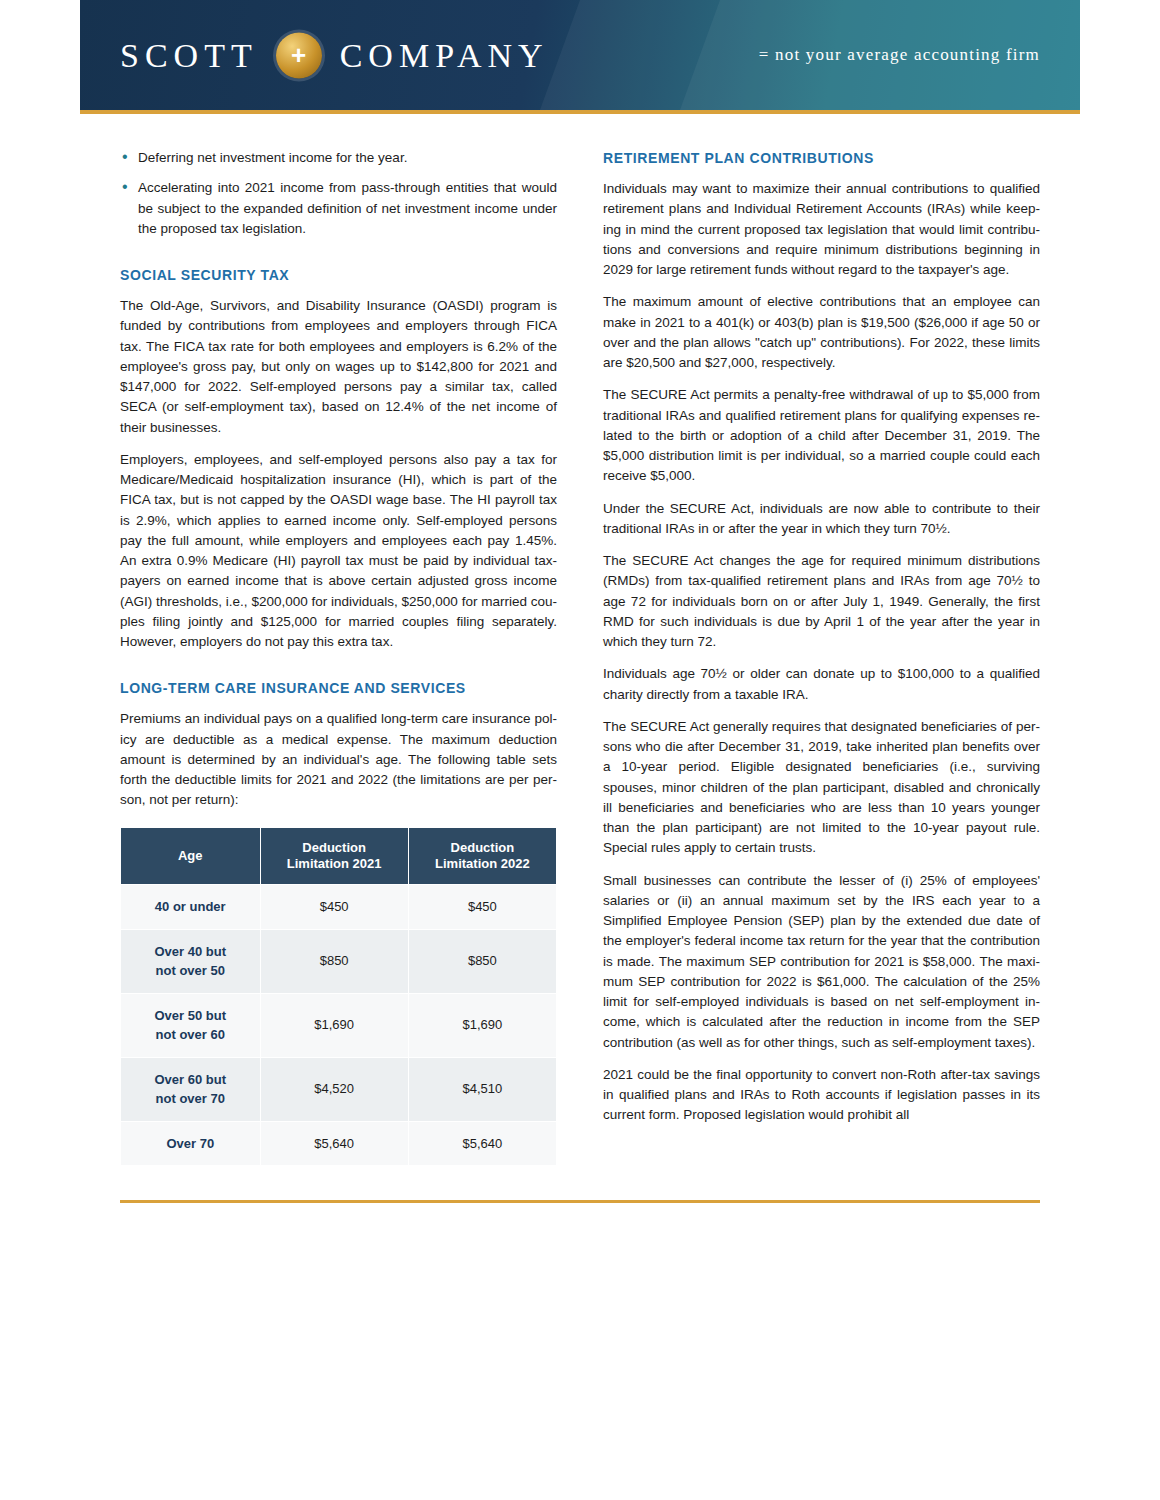SCOTT + COMPANY
= not your average accounting firm
Deferring net investment income for the year.
Accelerating into 2021 income from pass-through entities that would be subject to the expanded definition of net investment income under the proposed tax legislation.
Social Security Tax
The Old-Age, Survivors, and Disability Insurance (OASDI) program is funded by contributions from employees and employers through FICA tax. The FICA tax rate for both employees and employers is 6.2% of the employee's gross pay, but only on wages up to $142,800 for 2021 and $147,000 for 2022. Self-employed persons pay a similar tax, called SECA (or self-employment tax), based on 12.4% of the net income of their businesses.
Employers, employees, and self-employed persons also pay a tax for Medicare/Medicaid hospitalization insurance (HI), which is part of the FICA tax, but is not capped by the OASDI wage base. The HI payroll tax is 2.9%, which applies to earned income only. Self-employed persons pay the full amount, while employers and employees each pay 1.45%. An extra 0.9% Medicare (HI) payroll tax must be paid by individual taxpayers on earned income that is above certain adjusted gross income (AGI) thresholds, i.e., $200,000 for individuals, $250,000 for married couples filing jointly and $125,000 for married couples filing separately. However, employers do not pay this extra tax.
Long-Term Care Insurance and Services
Premiums an individual pays on a qualified long-term care insurance policy are deductible as a medical expense. The maximum deduction amount is determined by an individual's age. The following table sets forth the deductible limits for 2021 and 2022 (the limitations are per person, not per return):
| Age | Deduction Limitation 2021 | Deduction Limitation 2022 |
| --- | --- | --- |
| 40 or under | $450 | $450 |
| Over 40 but not over 50 | $850 | $850 |
| Over 50 but not over 60 | $1,690 | $1,690 |
| Over 60 but not over 70 | $4,520 | $4,510 |
| Over 70 | $5,640 | $5,640 |
Retirement Plan Contributions
Individuals may want to maximize their annual contributions to qualified retirement plans and Individual Retirement Accounts (IRAs) while keeping in mind the current proposed tax legislation that would limit contributions and conversions and require minimum distributions beginning in 2029 for large retirement funds without regard to the taxpayer's age.
The maximum amount of elective contributions that an employee can make in 2021 to a 401(k) or 403(b) plan is $19,500 ($26,000 if age 50 or over and the plan allows "catch up" contributions). For 2022, these limits are $20,500 and $27,000, respectively.
The SECURE Act permits a penalty-free withdrawal of up to $5,000 from traditional IRAs and qualified retirement plans for qualifying expenses related to the birth or adoption of a child after December 31, 2019. The $5,000 distribution limit is per individual, so a married couple could each receive $5,000.
Under the SECURE Act, individuals are now able to contribute to their traditional IRAs in or after the year in which they turn 70½.
The SECURE Act changes the age for required minimum distributions (RMDs) from tax-qualified retirement plans and IRAs from age 70½ to age 72 for individuals born on or after July 1, 1949. Generally, the first RMD for such individuals is due by April 1 of the year after the year in which they turn 72.
Individuals age 70½ or older can donate up to $100,000 to a qualified charity directly from a taxable IRA.
The SECURE Act generally requires that designated beneficiaries of persons who die after December 31, 2019, take inherited plan benefits over a 10-year period. Eligible designated beneficiaries (i.e., surviving spouses, minor children of the plan participant, disabled and chronically ill beneficiaries and beneficiaries who are less than 10 years younger than the plan participant) are not limited to the 10-year payout rule. Special rules apply to certain trusts.
Small businesses can contribute the lesser of (i) 25% of employees' salaries or (ii) an annual maximum set by the IRS each year to a Simplified Employee Pension (SEP) plan by the extended due date of the employer's federal income tax return for the year that the contribution is made. The maximum SEP contribution for 2021 is $58,000. The maximum SEP contribution for 2022 is $61,000. The calculation of the 25% limit for self-employed individuals is based on net self-employment income, which is calculated after the reduction in income from the SEP contribution (as well as for other things, such as self-employment taxes).
2021 could be the final opportunity to convert non-Roth after-tax savings in qualified plans and IRAs to Roth accounts if legislation passes in its current form. Proposed legislation would prohibit all